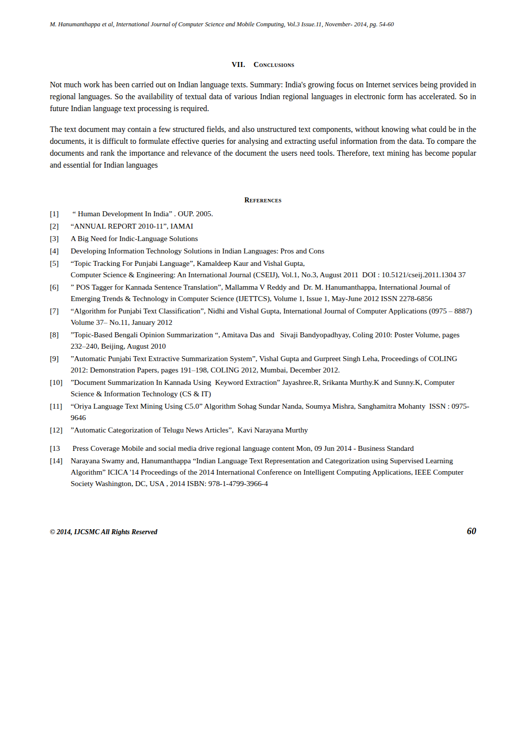M. Hanumanthappa et al, International Journal of Computer Science and Mobile Computing, Vol.3 Issue.11, November- 2014, pg. 54-60
VII. Conclusions
Not much work has been carried out on Indian language texts. Summary: India's growing focus on Internet services being provided in regional languages. So the availability of textual data of various Indian regional languages in electronic form has accelerated. So in future Indian language text processing is required.
The text document may contain a few structured fields, and also unstructured text components, without knowing what could be in the documents, it is difficult to formulate effective queries for analysing and extracting useful information from the data. To compare the documents and rank the importance and relevance of the document the users need tools. Therefore, text mining has become popular and essential for Indian languages
References
[1] “ Human Development In India” . OUP. 2005.
[2]“ANNUAL REPORT 2010-11”, IAMAI
[3] A Big Need for Indic-Language Solutions
[4] Developing Information Technology Solutions in Indian Languages: Pros and Cons
[5]“Topic Tracking For Punjabi Language”, Kamaldeep Kaur and Vishal Gupta,
Computer Science & Engineering: An International Journal (CSEIJ), Vol.1, No.3, August 2011 DOI : 10.5121/cseij.2011.1304 37
[6]” POS Tagger for Kannada Sentence Translation”, Mallamma V Reddy and Dr. M. Hanumanthappa, International Journal of Emerging Trends & Technology in Computer Science (IJETTCS), Volume 1, Issue 1, May-June 2012 ISSN 2278-6856
[7]“Algorithm for Punjabi Text Classification”, Nidhi and Vishal Gupta, International Journal of Computer Applications (0975 – 8887) Volume 37– No.11, January 2012
[8]”Topic-Based Bengali Opinion Summarization “, Amitava Das and Sivaji Bandyopadhyay, Coling 2010: Poster Volume, pages 232–240, Beijing, August 2010
[9]”Automatic Punjabi Text Extractive Summarization System”, Vishal Gupta and Gurpreet Singh Leha, Proceedings of COLING 2012: Demonstration Papers, pages 191–198, COLING 2012, Mumbai, December 2012.
[10]”Document Summarization In Kannada Using Keyword Extraction” Jayashree.R, Srikanta Murthy.K and Sunny.K, Computer Science & Information Technology (CS & IT)
[11]“Oriya Language Text Mining Using C5.0” Algorithm Sohag Sundar Nanda, Soumya Mishra, Sanghamitra Mohanty ISSN : 0975-9646
[12]”Automatic Categorization of Telugu News Articles”, Kavi Narayana Murthy
[13 Press Coverage Mobile and social media drive regional language content Mon, 09 Jun 2014 - Business Standard
[14] Narayana Swamy and, Hanumanthappa “Indian Language Text Representation and Categorization using Supervised Learning Algorithm” ICICA '14 Proceedings of the 2014 International Conference on Intelligent Computing Applications, IEEE Computer Society Washington, DC, USA , 2014 ISBN: 978-1-4799-3966-4
© 2014, IJCSMC All Rights Reserved 60